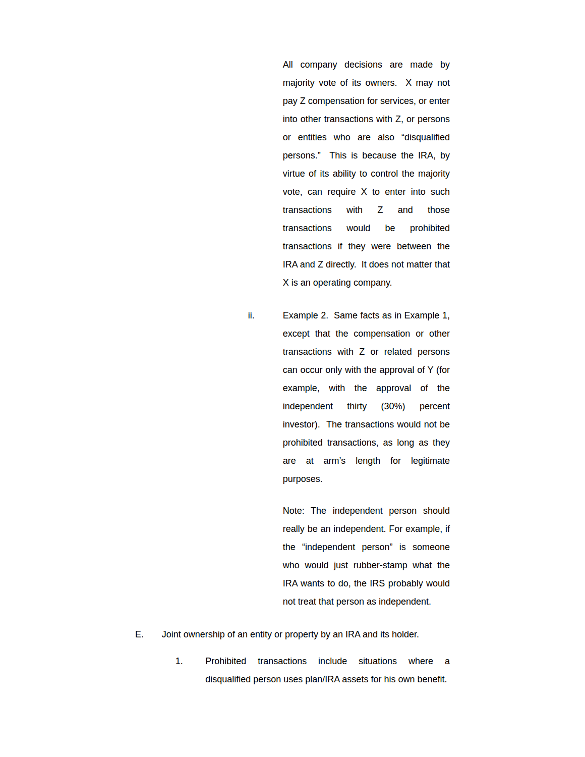All company decisions are made by majority vote of its owners. X may not pay Z compensation for services, or enter into other transactions with Z, or persons or entities who are also “disqualified persons.” This is because the IRA, by virtue of its ability to control the majority vote, can require X to enter into such transactions with Z and those transactions would be prohibited transactions if they were between the IRA and Z directly. It does not matter that X is an operating company.
ii.
Example 2. Same facts as in Example 1, except that the compensation or other transactions with Z or related persons can occur only with the approval of Y (for example, with the approval of the independent thirty (30%) percent investor). The transactions would not be prohibited transactions, as long as they are at arm’s length for legitimate purposes.
Note: The independent person should really be an independent. For example, if the “independent person” is someone who would just rubber-stamp what the IRA wants to do, the IRS probably would not treat that person as independent.
E. Joint ownership of an entity or property by an IRA and its holder.
1.
Prohibited transactions include situations where a disqualified person uses plan/IRA assets for his own benefit.